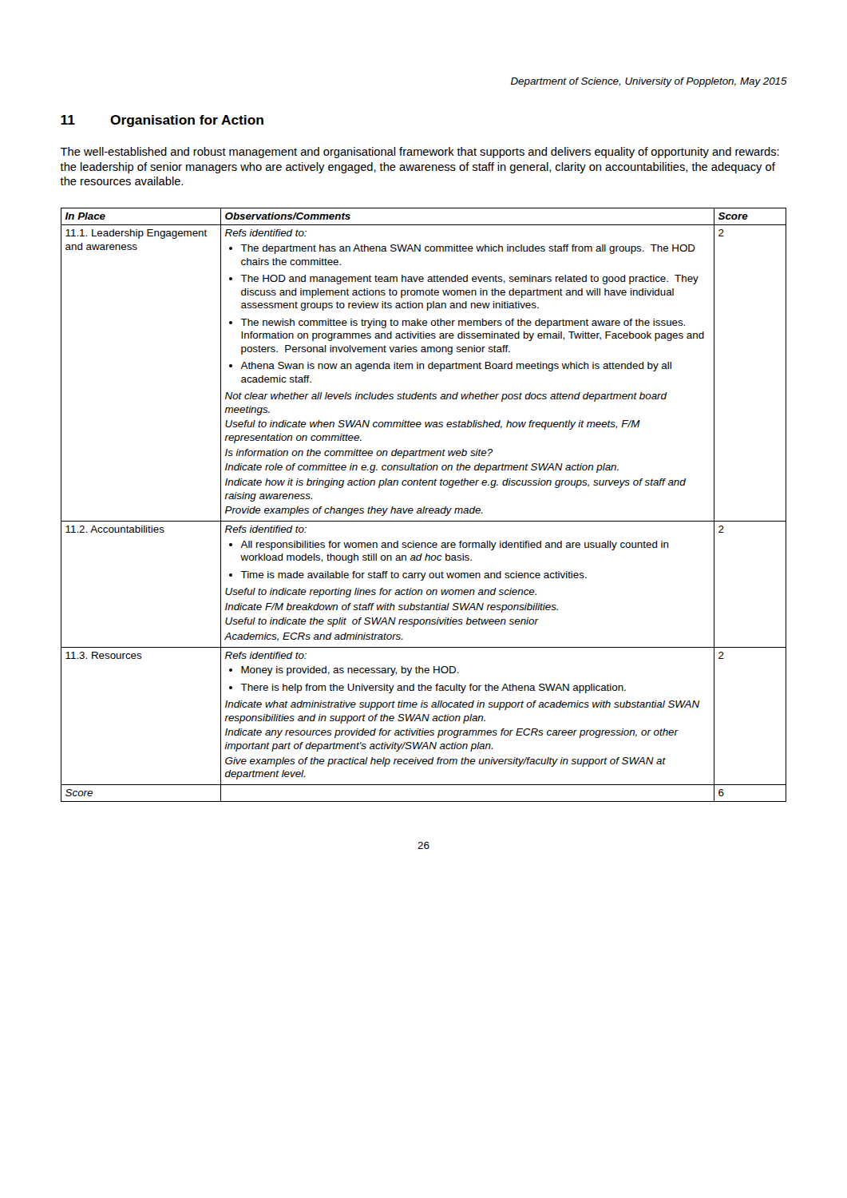Department of Science, University of Poppleton, May 2015
11 Organisation for Action
The well-established and robust management and organisational framework that supports and delivers equality of opportunity and rewards: the leadership of senior managers who are actively engaged, the awareness of staff in general, clarity on accountabilities, the adequacy of the resources available.
| In Place | Observations/Comments | Score |
| --- | --- | --- |
| 11.1. Leadership Engagement and awareness | Refs identified to: The department has an Athena SWAN committee which includes staff from all groups. The HOD chairs the committee. The HOD and management team have attended events, seminars related to good practice. They discuss and implement actions to promote women in the department and will have individual assessment groups to review its action plan and new initiatives. The newish committee is trying to make other members of the department aware of the issues. Information on programmes and activities are disseminated by email, Twitter, Facebook pages and posters. Personal involvement varies among senior staff. Athena Swan is now an agenda item in department Board meetings which is attended by all academic staff. Not clear whether all levels includes students and whether post docs attend department board meetings. Useful to indicate when SWAN committee was established, how frequently it meets, F/M representation on committee. Is information on the committee on department web site? Indicate role of committee in e.g. consultation on the department SWAN action plan. Indicate how it is bringing action plan content together e.g. discussion groups, surveys of staff and raising awareness. Provide examples of changes they have already made. | 2 |
| 11.2. Accountabilities | Refs identified to: All responsibilities for women and science are formally identified and are usually counted in workload models, though still on an ad hoc basis. Time is made available for staff to carry out women and science activities. Useful to indicate reporting lines for action on women and science. Indicate F/M breakdown of staff with substantial SWAN responsibilities. Useful to indicate the split of SWAN responsivities between senior Academics, ECRs and administrators. | 2 |
| 11.3. Resources | Refs identified to: Money is provided, as necessary, by the HOD. There is help from the University and the faculty for the Athena SWAN application. Indicate what administrative support time is allocated in support of academics with substantial SWAN responsibilities and in support of the SWAN action plan. Indicate any resources provided for activities programmes for ECRs career progression, or other important part of department's activity/SWAN action plan. Give examples of the practical help received from the university/faculty in support of SWAN at department level. | 2 |
| Score | | 6 |
26